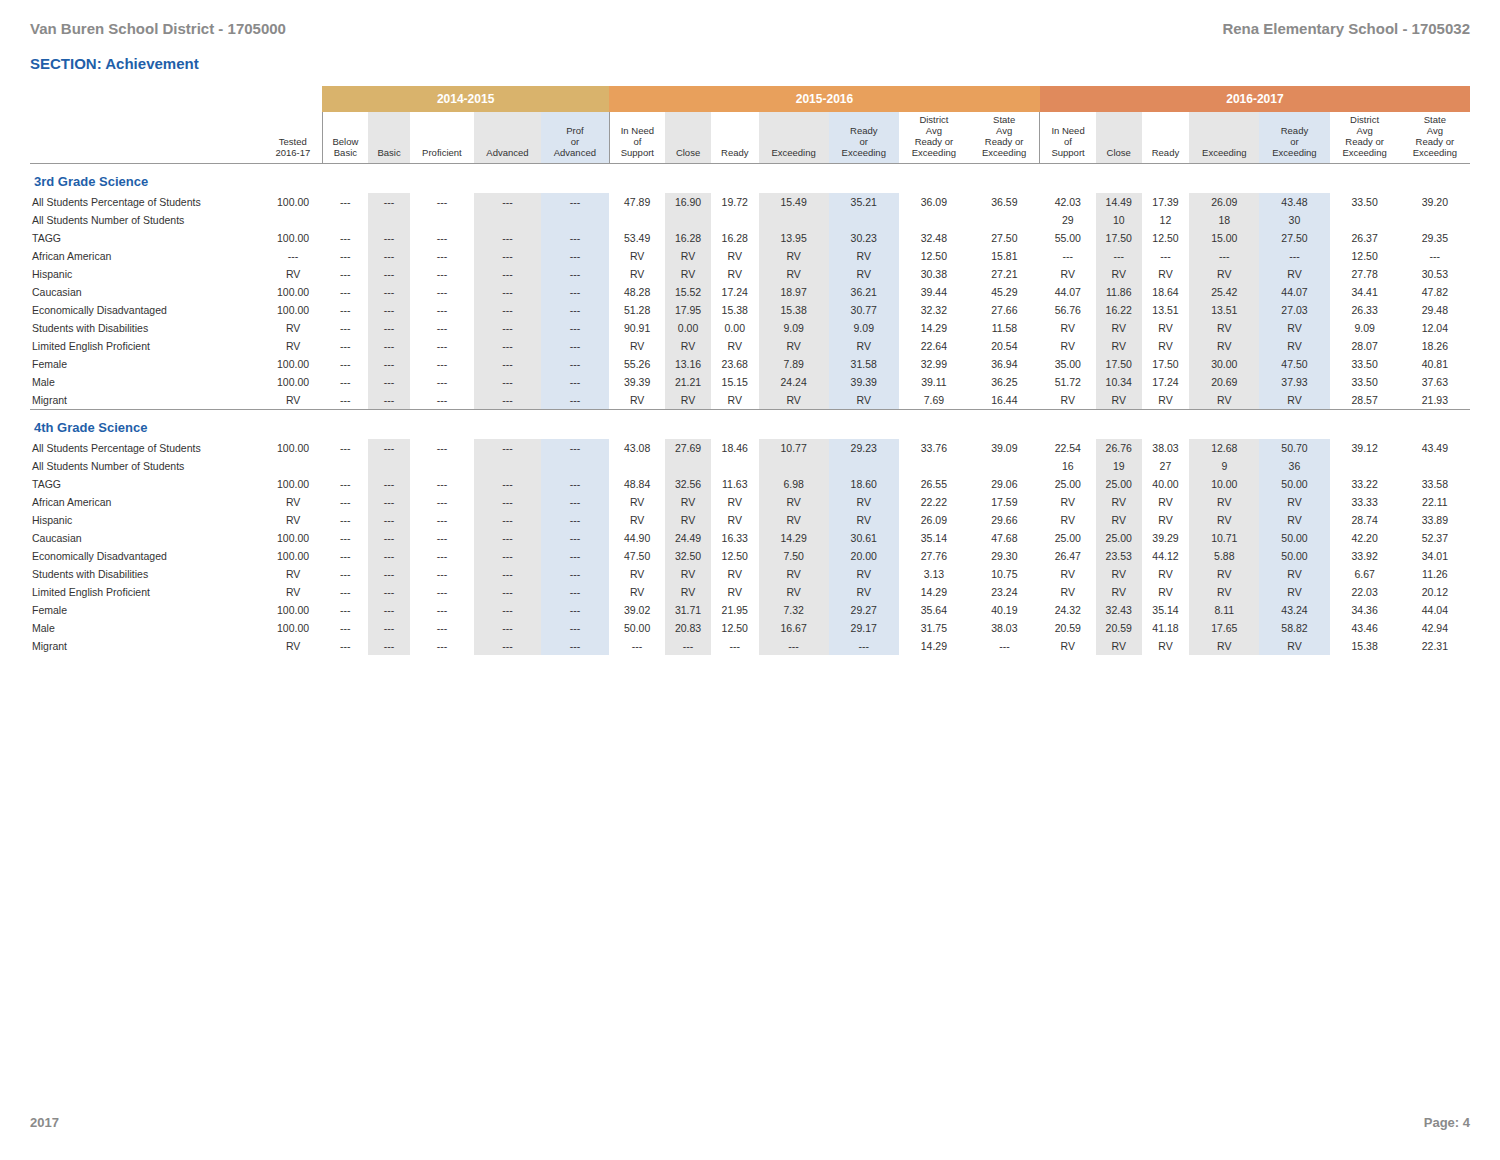Van Buren School District - 1705000
Rena Elementary School - 1705032
SECTION: Achievement
| | 2014-2015 | 2015-2016 | 2016-2017 |
| --- | --- | --- | --- |
| | Tested 2016-17 | Below Basic | Basic | Proficient | Advanced | Prof or Advanced | In Need of Support | Close | Ready | Exceeding | Ready or Exceeding | District Avg Ready or Exceeding | State Avg Ready or Exceeding | In Need of Support | Close | Ready | Exceeding | Ready or Exceeding | District Avg Ready or Exceeding | State Avg Ready or Exceeding |
| 3rd Grade Science |
| All Students Percentage of Students | 100.00 | --- | --- | --- | --- | --- | 47.89 | 16.90 | 19.72 | 15.49 | 35.21 | 36.09 | 36.59 | 42.03 | 14.49 | 17.39 | 26.09 | 43.48 | 33.50 | 39.20 |
| All Students Number of Students | | | | | | | | | | | | | | 29 | 10 | 12 | 18 | 30 | | |
| TAGG | 100.00 | --- | --- | --- | --- | --- | 53.49 | 16.28 | 16.28 | 13.95 | 30.23 | 32.48 | 27.50 | 55.00 | 17.50 | 12.50 | 15.00 | 27.50 | 26.37 | 29.35 |
| African American | --- | --- | --- | --- | --- | --- | RV | RV | RV | RV | RV | 12.50 | 15.81 | --- | --- | --- | --- | --- | 12.50 | --- |
| Hispanic | RV | --- | --- | --- | --- | --- | RV | RV | RV | RV | RV | 30.38 | 27.21 | RV | RV | RV | RV | RV | 27.78 | 30.53 |
| Caucasian | 100.00 | --- | --- | --- | --- | --- | 48.28 | 15.52 | 17.24 | 18.97 | 36.21 | 39.44 | 45.29 | 44.07 | 11.86 | 18.64 | 25.42 | 44.07 | 34.41 | 47.82 |
| Economically Disadvantaged | 100.00 | --- | --- | --- | --- | --- | 51.28 | 17.95 | 15.38 | 15.38 | 30.77 | 32.32 | 27.66 | 56.76 | 16.22 | 13.51 | 13.51 | 27.03 | 26.33 | 29.48 |
| Students with Disabilities | RV | --- | --- | --- | --- | --- | 90.91 | 0.00 | 0.00 | 9.09 | 9.09 | 14.29 | 11.58 | RV | RV | RV | RV | RV | 9.09 | 12.04 |
| Limited English Proficient | RV | --- | --- | --- | --- | --- | RV | RV | RV | RV | RV | 22.64 | 20.54 | RV | RV | RV | RV | RV | 28.07 | 18.26 |
| Female | 100.00 | --- | --- | --- | --- | --- | 55.26 | 13.16 | 23.68 | 7.89 | 31.58 | 32.99 | 36.94 | 35.00 | 17.50 | 17.50 | 30.00 | 47.50 | 33.50 | 40.81 |
| Male | 100.00 | --- | --- | --- | --- | --- | 39.39 | 21.21 | 15.15 | 24.24 | 39.39 | 39.11 | 36.25 | 51.72 | 10.34 | 17.24 | 20.69 | 37.93 | 33.50 | 37.63 |
| Migrant | RV | --- | --- | --- | --- | --- | RV | RV | RV | RV | RV | 7.69 | 16.44 | RV | RV | RV | RV | RV | 28.57 | 21.93 |
| 4th Grade Science |
| All Students Percentage of Students | 100.00 | --- | --- | --- | --- | --- | 43.08 | 27.69 | 18.46 | 10.77 | 29.23 | 33.76 | 39.09 | 22.54 | 26.76 | 38.03 | 12.68 | 50.70 | 39.12 | 43.49 |
| All Students Number of Students | | | | | | | | | | | | | | 16 | 19 | 27 | 9 | 36 | | |
| TAGG | 100.00 | --- | --- | --- | --- | --- | 48.84 | 32.56 | 11.63 | 6.98 | 18.60 | 26.55 | 29.06 | 25.00 | 25.00 | 40.00 | 10.00 | 50.00 | 33.22 | 33.58 |
| African American | RV | --- | --- | --- | --- | --- | RV | RV | RV | RV | RV | 22.22 | 17.59 | RV | RV | RV | RV | RV | 33.33 | 22.11 |
| Hispanic | RV | --- | --- | --- | --- | --- | RV | RV | RV | RV | RV | 26.09 | 29.66 | RV | RV | RV | RV | RV | 28.74 | 33.89 |
| Caucasian | 100.00 | --- | --- | --- | --- | --- | 44.90 | 24.49 | 16.33 | 14.29 | 30.61 | 35.14 | 47.68 | 25.00 | 25.00 | 39.29 | 10.71 | 50.00 | 42.20 | 52.37 |
| Economically Disadvantaged | 100.00 | --- | --- | --- | --- | --- | 47.50 | 32.50 | 12.50 | 7.50 | 20.00 | 27.76 | 29.30 | 26.47 | 23.53 | 44.12 | 5.88 | 50.00 | 33.92 | 34.01 |
| Students with Disabilities | RV | --- | --- | --- | --- | --- | RV | RV | RV | RV | RV | 3.13 | 10.75 | RV | RV | RV | RV | RV | 6.67 | 11.26 |
| Limited English Proficient | RV | --- | --- | --- | --- | --- | RV | RV | RV | RV | RV | 14.29 | 23.24 | RV | RV | RV | RV | RV | 22.03 | 20.12 |
| Female | 100.00 | --- | --- | --- | --- | --- | 39.02 | 31.71 | 21.95 | 7.32 | 29.27 | 35.64 | 40.19 | 24.32 | 32.43 | 35.14 | 8.11 | 43.24 | 34.36 | 44.04 |
| Male | 100.00 | --- | --- | --- | --- | --- | 50.00 | 20.83 | 12.50 | 16.67 | 29.17 | 31.75 | 38.03 | 20.59 | 20.59 | 41.18 | 17.65 | 58.82 | 43.46 | 42.94 |
| Migrant | RV | --- | --- | --- | --- | --- | --- | --- | --- | --- | --- | 14.29 | --- | RV | RV | RV | RV | RV | 15.38 | 22.31 |
2017
Page: 4